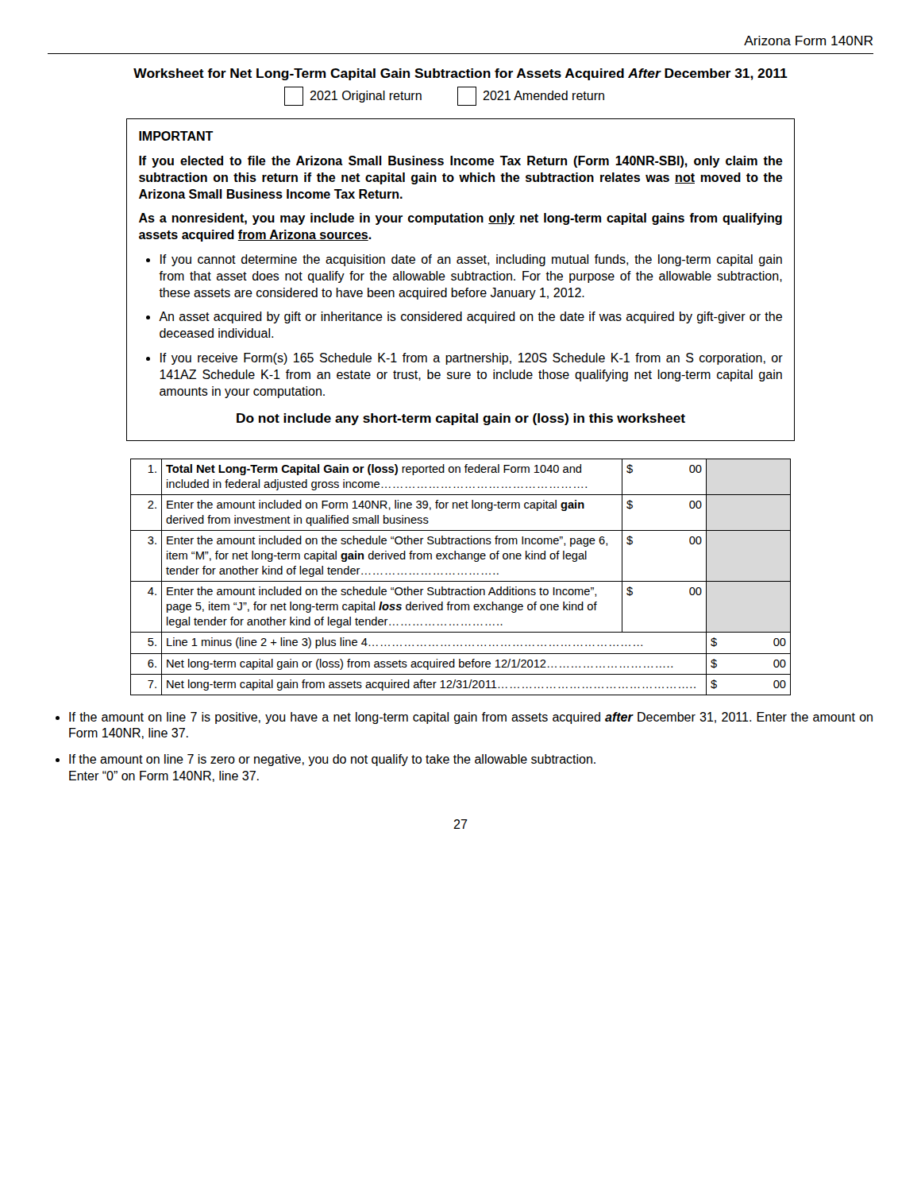Arizona Form 140NR
Worksheet for Net Long-Term Capital Gain Subtraction for Assets Acquired After December 31, 2011
2021 Original return 2021 Amended return
IMPORTANT
If you elected to file the Arizona Small Business Income Tax Return (Form 140NR-SBI), only claim the subtraction on this return if the net capital gain to which the subtraction relates was not moved to the Arizona Small Business Income Tax Return.
As a nonresident, you may include in your computation only net long-term capital gains from qualifying assets acquired from Arizona sources.
If you cannot determine the acquisition date of an asset, including mutual funds, the long-term capital gain from that asset does not qualify for the allowable subtraction. For the purpose of the allowable subtraction, these assets are considered to have been acquired before January 1, 2012.
An asset acquired by gift or inheritance is considered acquired on the date if was acquired by gift-giver or the deceased individual.
If you receive Form(s) 165 Schedule K-1 from a partnership, 120S Schedule K-1 from an S corporation, or 141AZ Schedule K-1 from an estate or trust, be sure to include those qualifying net long-term capital gain amounts in your computation.
Do not include any short-term capital gain or (loss) in this worksheet
| 1. | Total Net Long-Term Capital Gain or (loss) reported on federal Form 1040 and included in federal adjusted gross income ……………………………………………. | $ 00 | |
| 2. | Enter the amount included on Form 140NR, line 39, for net long-term capital gain derived from investment in qualified small business | $ 00 | |
| 3. | Enter the amount included on the schedule “Other Subtractions from Income”, page 6, item “M”, for net long-term capital gain derived from exchange of one kind of legal tender for another kind of legal tender …………………………….. | $ 00 | |
| 4. | Enter the amount included on the schedule “Other Subtraction Additions to Income”, page 5, item “J”, for net long-term capital loss derived from exchange of one kind of legal tender for another kind of legal tender ……………………….. | $ 00 | |
| 5. | Line 1 minus (line 2 + line 3) plus line 4 …………………………………………………………… | $ 00 |
| 6. | Net long-term capital gain or (loss) from assets acquired before 12/1/2012 ………………………….. | $ 00 |
| 7. | Net long-term capital gain from assets acquired after 12/31/2011 ………………………………………….. | $ 00 |
If the amount on line 7 is positive, you have a net long-term capital gain from assets acquired after December 31, 2011. Enter the amount on Form 140NR, line 37.
If the amount on line 7 is zero or negative, you do not qualify to take the allowable subtraction.
Enter “0” on Form 140NR, line 37.
27